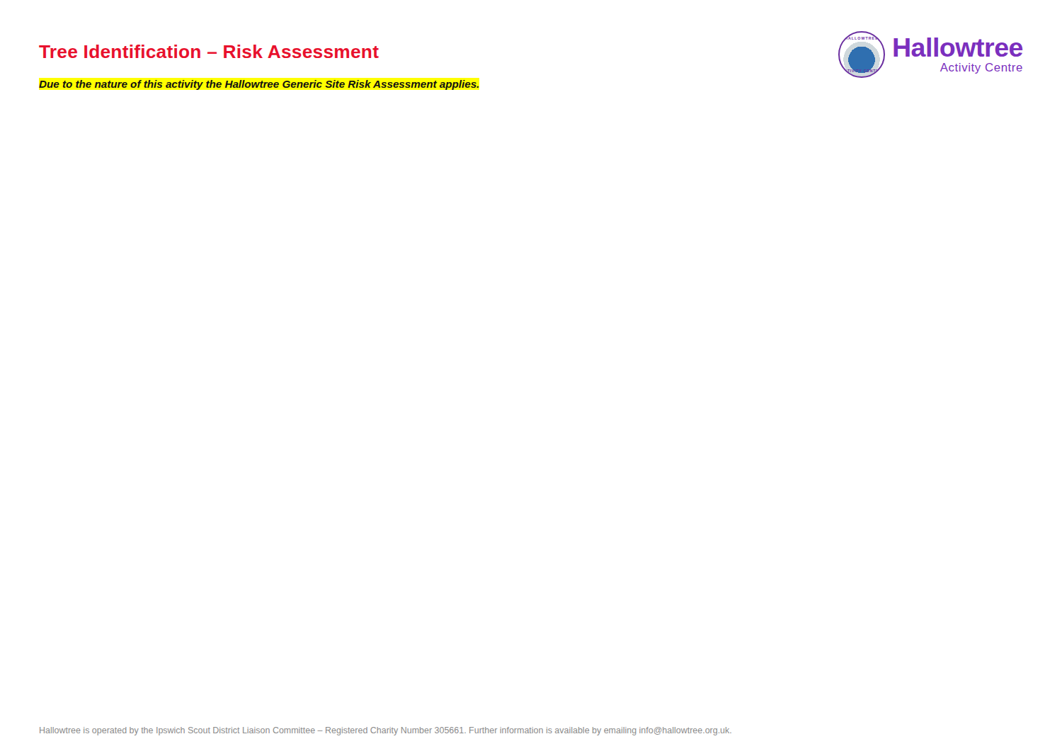Tree Identification – Risk Assessment
Due to the nature of this activity the Hallowtree Generic Site Risk Assessment applies.
Hallowtree
Activity Centre
Hallowtree is operated by the Ipswich Scout District Liaison Committee – Registered Charity Number 305661. Further information is available by emailing info@hallowtree.org.uk.